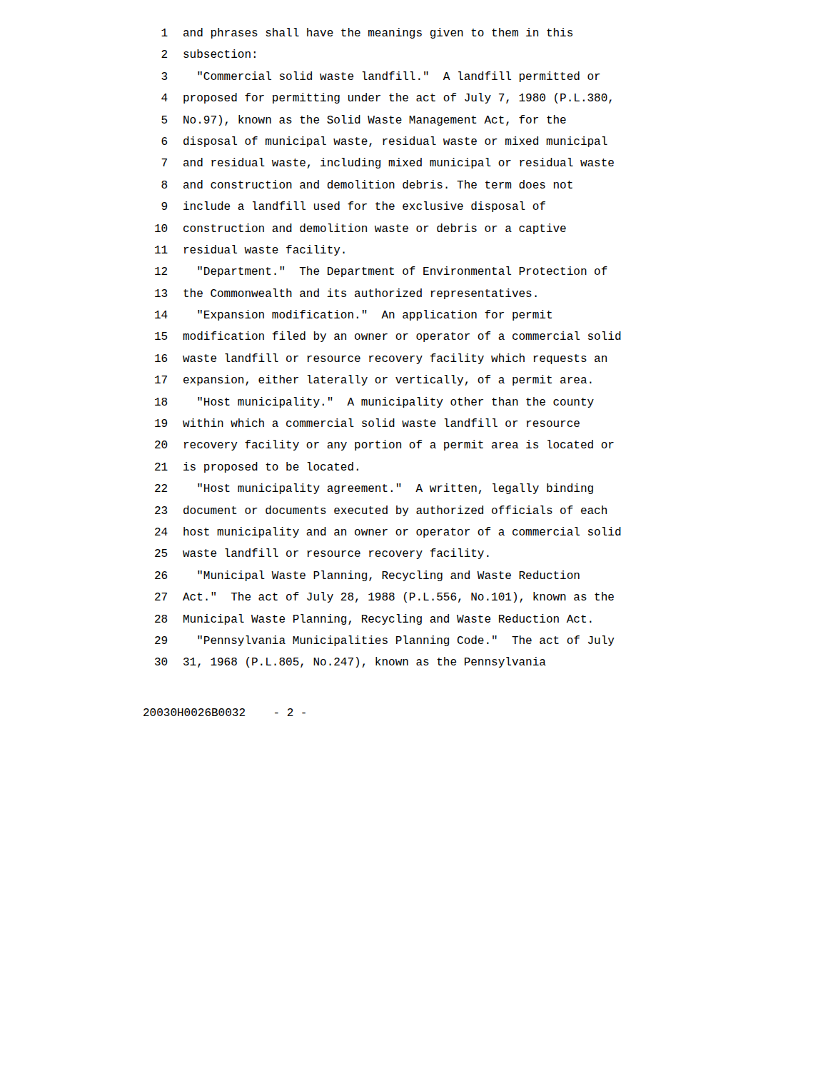and phrases shall have the meanings given to them in this
subsection:
"Commercial solid waste landfill." A landfill permitted or
proposed for permitting under the act of July 7, 1980 (P.L.380,
No.97), known as the Solid Waste Management Act, for the
disposal of municipal waste, residual waste or mixed municipal
and residual waste, including mixed municipal or residual waste
and construction and demolition debris. The term does not
include a landfill used for the exclusive disposal of
construction and demolition waste or debris or a captive
residual waste facility.
"Department." The Department of Environmental Protection of
the Commonwealth and its authorized representatives.
"Expansion modification." An application for permit
modification filed by an owner or operator of a commercial solid
waste landfill or resource recovery facility which requests an
expansion, either laterally or vertically, of a permit area.
"Host municipality." A municipality other than the county
within which a commercial solid waste landfill or resource
recovery facility or any portion of a permit area is located or
is proposed to be located.
"Host municipality agreement." A written, legally binding
document or documents executed by authorized officials of each
host municipality and an owner or operator of a commercial solid
waste landfill or resource recovery facility.
"Municipal Waste Planning, Recycling and Waste Reduction
Act." The act of July 28, 1988 (P.L.556, No.101), known as the
Municipal Waste Planning, Recycling and Waste Reduction Act.
"Pennsylvania Municipalities Planning Code." The act of July
31, 1968 (P.L.805, No.247), known as the Pennsylvania
20030H0026B0032 - 2 -